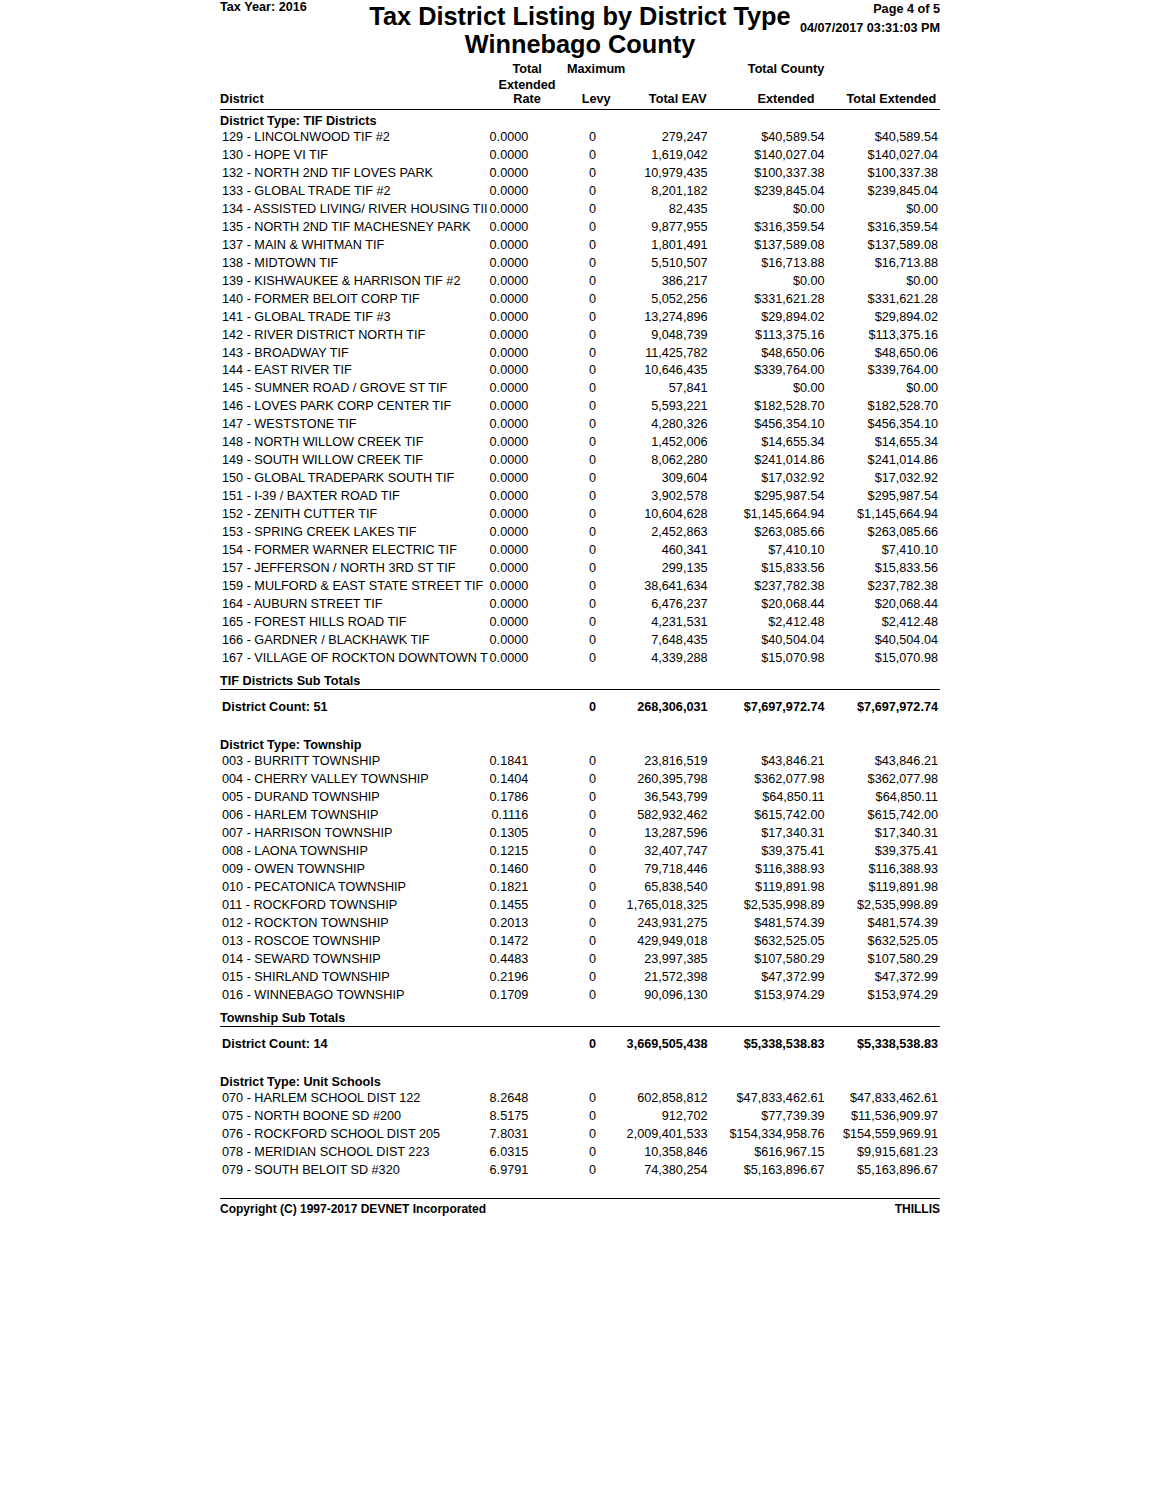Tax Year: 2016
Page 4 of 5
04/07/2017 03:31:03 PM
Tax District Listing by District Type
Winnebago County
| | Total | Maximum | | Total County | |
| District | Extended Rate | Levy | Total EAV | Extended | Total Extended |
| District Type: TIF Districts |
| 129 - LINCOLNWOOD TIF #2 | 0.0000 | 0 | 279,247 | $40,589.54 | $40,589.54 |
| 130 - HOPE VI TIF | 0.0000 | 0 | 1,619,042 | $140,027.04 | $140,027.04 |
| 132 - NORTH 2ND TIF LOVES PARK | 0.0000 | 0 | 10,979,435 | $100,337.38 | $100,337.38 |
| 133 - GLOBAL TRADE TIF #2 | 0.0000 | 0 | 8,201,182 | $239,845.04 | $239,845.04 |
| 134 - ASSISTED LIVING/ RIVER HOUSING TII | 0.0000 | 0 | 82,435 | $0.00 | $0.00 |
| 135 - NORTH 2ND TIF MACHESNEY PARK | 0.0000 | 0 | 9,877,955 | $316,359.54 | $316,359.54 |
| 137 - MAIN & WHITMAN TIF | 0.0000 | 0 | 1,801,491 | $137,589.08 | $137,589.08 |
| 138 - MIDTOWN TIF | 0.0000 | 0 | 5,510,507 | $16,713.88 | $16,713.88 |
| 139 - KISHWAUKEE & HARRISON TIF #2 | 0.0000 | 0 | 386,217 | $0.00 | $0.00 |
| 140 - FORMER BELOIT CORP TIF | 0.0000 | 0 | 5,052,256 | $331,621.28 | $331,621.28 |
| 141 - GLOBAL TRADE TIF #3 | 0.0000 | 0 | 13,274,896 | $29,894.02 | $29,894.02 |
| 142 - RIVER DISTRICT NORTH TIF | 0.0000 | 0 | 9,048,739 | $113,375.16 | $113,375.16 |
| 143 - BROADWAY TIF | 0.0000 | 0 | 11,425,782 | $48,650.06 | $48,650.06 |
| 144 - EAST RIVER TIF | 0.0000 | 0 | 10,646,435 | $339,764.00 | $339,764.00 |
| 145 - SUMNER ROAD / GROVE ST TIF | 0.0000 | 0 | 57,841 | $0.00 | $0.00 |
| 146 - LOVES PARK CORP CENTER TIF | 0.0000 | 0 | 5,593,221 | $182,528.70 | $182,528.70 |
| 147 - WESTSTONE TIF | 0.0000 | 0 | 4,280,326 | $456,354.10 | $456,354.10 |
| 148 - NORTH WILLOW CREEK TIF | 0.0000 | 0 | 1,452,006 | $14,655.34 | $14,655.34 |
| 149 - SOUTH WILLOW CREEK TIF | 0.0000 | 0 | 8,062,280 | $241,014.86 | $241,014.86 |
| 150 - GLOBAL TRADEPARK SOUTH TIF | 0.0000 | 0 | 309,604 | $17,032.92 | $17,032.92 |
| 151 - I-39 / BAXTER ROAD TIF | 0.0000 | 0 | 3,902,578 | $295,987.54 | $295,987.54 |
| 152 - ZENITH CUTTER TIF | 0.0000 | 0 | 10,604,628 | $1,145,664.94 | $1,145,664.94 |
| 153 - SPRING CREEK LAKES TIF | 0.0000 | 0 | 2,452,863 | $263,085.66 | $263,085.66 |
| 154 - FORMER WARNER ELECTRIC TIF | 0.0000 | 0 | 460,341 | $7,410.10 | $7,410.10 |
| 157 - JEFFERSON / NORTH 3RD ST TIF | 0.0000 | 0 | 299,135 | $15,833.56 | $15,833.56 |
| 159 - MULFORD & EAST STATE STREET TIF | 0.0000 | 0 | 38,641,634 | $237,782.38 | $237,782.38 |
| 164 - AUBURN STREET TIF | 0.0000 | 0 | 6,476,237 | $20,068.44 | $20,068.44 |
| 165 - FOREST HILLS ROAD TIF | 0.0000 | 0 | 4,231,531 | $2,412.48 | $2,412.48 |
| 166 - GARDNER / BLACKHAWK TIF | 0.0000 | 0 | 7,648,435 | $40,504.04 | $40,504.04 |
| 167 - VILLAGE OF ROCKTON DOWNTOWN T | 0.0000 | 0 | 4,339,288 | $15,070.98 | $15,070.98 |
| TIF Districts Sub Totals |
| District Count: 51 | | 0 | 268,306,031 | $7,697,972.74 | $7,697,972.74 |
| District Type: Township |
| 003 - BURRITT TOWNSHIP | 0.1841 | 0 | 23,816,519 | $43,846.21 | $43,846.21 |
| 004 - CHERRY VALLEY TOWNSHIP | 0.1404 | 0 | 260,395,798 | $362,077.98 | $362,077.98 |
| 005 - DURAND TOWNSHIP | 0.1786 | 0 | 36,543,799 | $64,850.11 | $64,850.11 |
| 006 - HARLEM TOWNSHIP | 0.1116 | 0 | 582,932,462 | $615,742.00 | $615,742.00 |
| 007 - HARRISON TOWNSHIP | 0.1305 | 0 | 13,287,596 | $17,340.31 | $17,340.31 |
| 008 - LAONA TOWNSHIP | 0.1215 | 0 | 32,407,747 | $39,375.41 | $39,375.41 |
| 009 - OWEN TOWNSHIP | 0.1460 | 0 | 79,718,446 | $116,388.93 | $116,388.93 |
| 010 - PECATONICA TOWNSHIP | 0.1821 | 0 | 65,838,540 | $119,891.98 | $119,891.98 |
| 011 - ROCKFORD TOWNSHIP | 0.1455 | 0 | 1,765,018,325 | $2,535,998.89 | $2,535,998.89 |
| 012 - ROCKTON TOWNSHIP | 0.2013 | 0 | 243,931,275 | $481,574.39 | $481,574.39 |
| 013 - ROSCOE TOWNSHIP | 0.1472 | 0 | 429,949,018 | $632,525.05 | $632,525.05 |
| 014 - SEWARD TOWNSHIP | 0.4483 | 0 | 23,997,385 | $107,580.29 | $107,580.29 |
| 015 - SHIRLAND TOWNSHIP | 0.2196 | 0 | 21,572,398 | $47,372.99 | $47,372.99 |
| 016 - WINNEBAGO TOWNSHIP | 0.1709 | 0 | 90,096,130 | $153,974.29 | $153,974.29 |
| Township Sub Totals |
| District Count: 14 | | 0 | 3,669,505,438 | $5,338,538.83 | $5,338,538.83 |
| District Type: Unit Schools |
| 070 - HARLEM SCHOOL DIST 122 | 8.2648 | 0 | 602,858,812 | $47,833,462.61 | $47,833,462.61 |
| 075 - NORTH BOONE SD #200 | 8.5175 | 0 | 912,702 | $77,739.39 | $11,536,909.97 |
| 076 - ROCKFORD SCHOOL DIST 205 | 7.8031 | 0 | 2,009,401,533 | $154,334,958.76 | $154,559,969.91 |
| 078 - MERIDIAN SCHOOL DIST 223 | 6.0315 | 0 | 10,358,846 | $616,967.15 | $9,915,681.23 |
| 079 - SOUTH BELOIT SD #320 | 6.9791 | 0 | 74,380,254 | $5,163,896.67 | $5,163,896.67 |
Copyright (C) 1997-2017 DEVNET Incorporated THILLIS